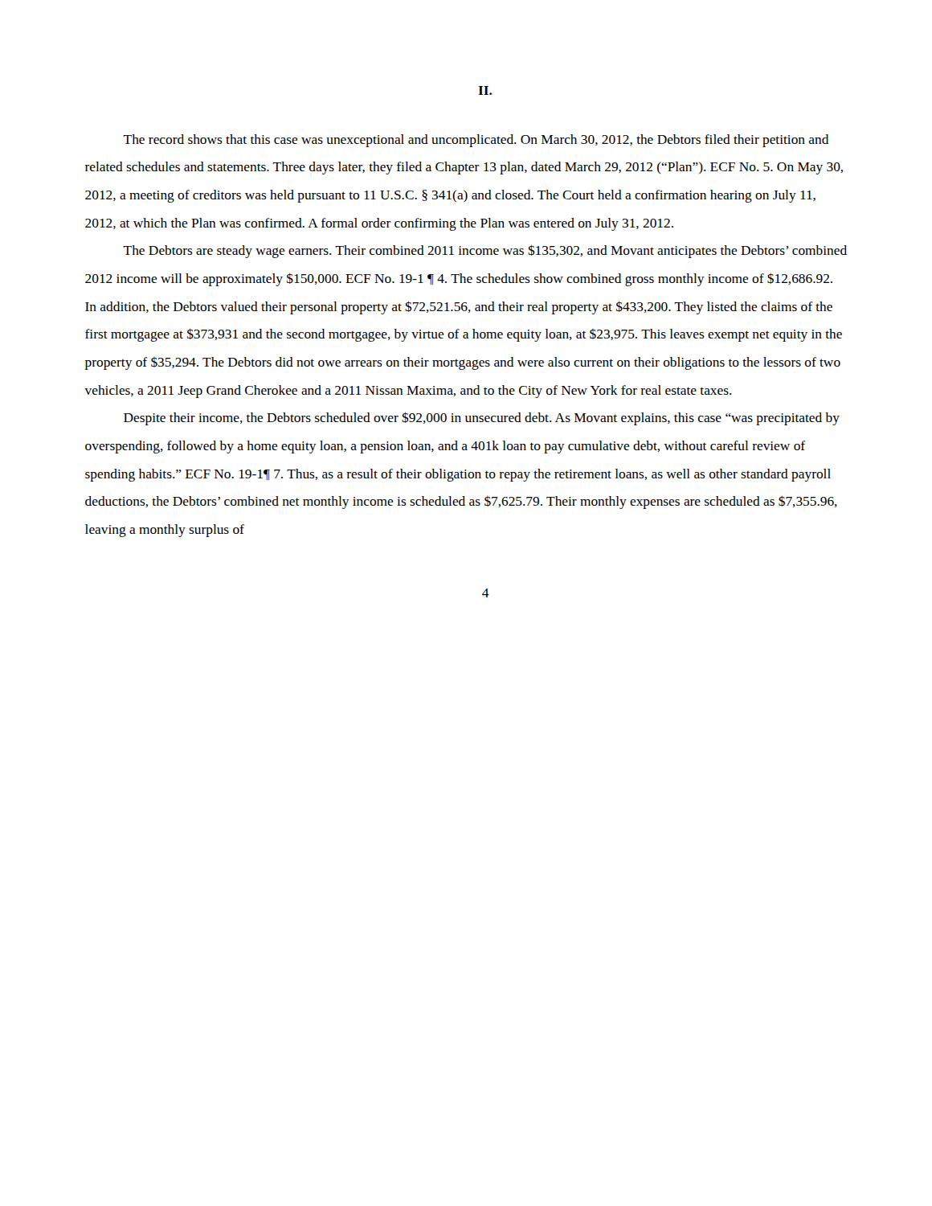II.
The record shows that this case was unexceptional and uncomplicated. On March 30, 2012, the Debtors filed their petition and related schedules and statements. Three days later, they filed a Chapter 13 plan, dated March 29, 2012 (“Plan”). ECF No. 5. On May 30, 2012, a meeting of creditors was held pursuant to 11 U.S.C. § 341(a) and closed. The Court held a confirmation hearing on July 11, 2012, at which the Plan was confirmed. A formal order confirming the Plan was entered on July 31, 2012.
The Debtors are steady wage earners. Their combined 2011 income was $135,302, and Movant anticipates the Debtors’ combined 2012 income will be approximately $150,000. ECF No. 19-1 ¶ 4. The schedules show combined gross monthly income of $12,686.92. In addition, the Debtors valued their personal property at $72,521.56, and their real property at $433,200. They listed the claims of the first mortgagee at $373,931 and the second mortgagee, by virtue of a home equity loan, at $23,975. This leaves exempt net equity in the property of $35,294. The Debtors did not owe arrears on their mortgages and were also current on their obligations to the lessors of two vehicles, a 2011 Jeep Grand Cherokee and a 2011 Nissan Maxima, and to the City of New York for real estate taxes.
Despite their income, the Debtors scheduled over $92,000 in unsecured debt. As Movant explains, this case “was precipitated by overspending, followed by a home equity loan, a pension loan, and a 401k loan to pay cumulative debt, without careful review of spending habits.” ECF No. 19-1¶ 7. Thus, as a result of their obligation to repay the retirement loans, as well as other standard payroll deductions, the Debtors’ combined net monthly income is scheduled as $7,625.79. Their monthly expenses are scheduled as $7,355.96, leaving a monthly surplus of
4